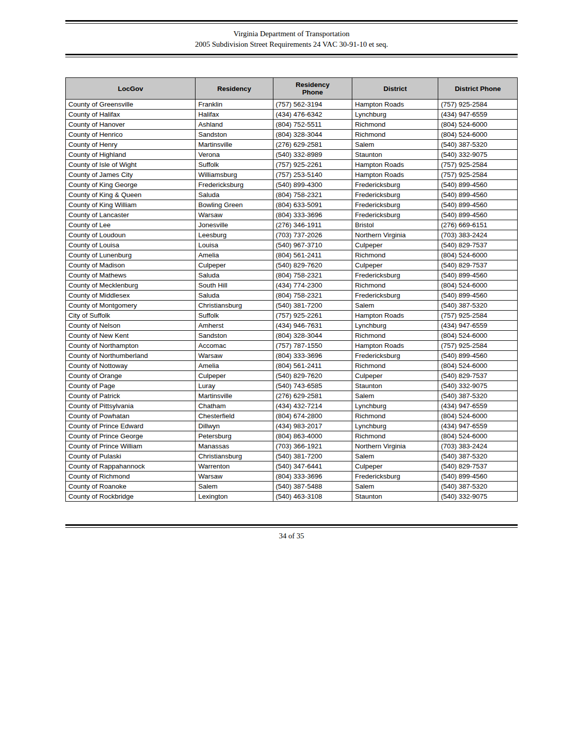Virginia Department of Transportation
2005 Subdivision Street Requirements 24 VAC 30-91-10 et seq.
| LocGov | Residency | Residency Phone | District | District Phone |
| --- | --- | --- | --- | --- |
| County of Greensville | Franklin | (757) 562-3194 | Hampton Roads | (757) 925-2584 |
| County of Halifax | Halifax | (434) 476-6342 | Lynchburg | (434) 947-6559 |
| County of Hanover | Ashland | (804) 752-5511 | Richmond | (804) 524-6000 |
| County of Henrico | Sandston | (804) 328-3044 | Richmond | (804) 524-6000 |
| County of Henry | Martinsville | (276) 629-2581 | Salem | (540) 387-5320 |
| County of Highland | Verona | (540) 332-8989 | Staunton | (540) 332-9075 |
| County of Isle of Wight | Suffolk | (757) 925-2261 | Hampton Roads | (757) 925-2584 |
| County of James City | Williamsburg | (757) 253-5140 | Hampton Roads | (757) 925-2584 |
| County of King George | Fredericksburg | (540) 899-4300 | Fredericksburg | (540) 899-4560 |
| County of King & Queen | Saluda | (804) 758-2321 | Fredericksburg | (540) 899-4560 |
| County of King William | Bowling Green | (804) 633-5091 | Fredericksburg | (540) 899-4560 |
| County of Lancaster | Warsaw | (804) 333-3696 | Fredericksburg | (540) 899-4560 |
| County of Lee | Jonesville | (276) 346-1911 | Bristol | (276) 669-6151 |
| County of Loudoun | Leesburg | (703) 737-2026 | Northern Virginia | (703) 383-2424 |
| County of Louisa | Louisa | (540) 967-3710 | Culpeper | (540) 829-7537 |
| County of Lunenburg | Amelia | (804) 561-2411 | Richmond | (804) 524-6000 |
| County of Madison | Culpeper | (540) 829-7620 | Culpeper | (540) 829-7537 |
| County of Mathews | Saluda | (804) 758-2321 | Fredericksburg | (540) 899-4560 |
| County of Mecklenburg | South Hill | (434) 774-2300 | Richmond | (804) 524-6000 |
| County of Middlesex | Saluda | (804) 758-2321 | Fredericksburg | (540) 899-4560 |
| County of Montgomery | Christiansburg | (540) 381-7200 | Salem | (540) 387-5320 |
| City of Suffolk | Suffolk | (757) 925-2261 | Hampton Roads | (757) 925-2584 |
| County of Nelson | Amherst | (434) 946-7631 | Lynchburg | (434) 947-6559 |
| County of New Kent | Sandston | (804) 328-3044 | Richmond | (804) 524-6000 |
| County of Northampton | Accomac | (757) 787-1550 | Hampton Roads | (757) 925-2584 |
| County of Northumberland | Warsaw | (804) 333-3696 | Fredericksburg | (540) 899-4560 |
| County of Nottoway | Amelia | (804) 561-2411 | Richmond | (804) 524-6000 |
| County of Orange | Culpeper | (540) 829-7620 | Culpeper | (540) 829-7537 |
| County of Page | Luray | (540) 743-6585 | Staunton | (540) 332-9075 |
| County of Patrick | Martinsville | (276) 629-2581 | Salem | (540) 387-5320 |
| County of Pittsylvania | Chatham | (434) 432-7214 | Lynchburg | (434) 947-6559 |
| County of Powhatan | Chesterfield | (804) 674-2800 | Richmond | (804) 524-6000 |
| County of Prince Edward | Dillwyn | (434) 983-2017 | Lynchburg | (434) 947-6559 |
| County of Prince George | Petersburg | (804) 863-4000 | Richmond | (804) 524-6000 |
| County of Prince William | Manassas | (703) 366-1921 | Northern Virginia | (703) 383-2424 |
| County of Pulaski | Christiansburg | (540) 381-7200 | Salem | (540) 387-5320 |
| County of Rappahannock | Warrenton | (540) 347-6441 | Culpeper | (540) 829-7537 |
| County of Richmond | Warsaw | (804) 333-3696 | Fredericksburg | (540) 899-4560 |
| County of Roanoke | Salem | (540) 387-5488 | Salem | (540) 387-5320 |
| County of Rockbridge | Lexington | (540) 463-3108 | Staunton | (540) 332-9075 |
34 of 35